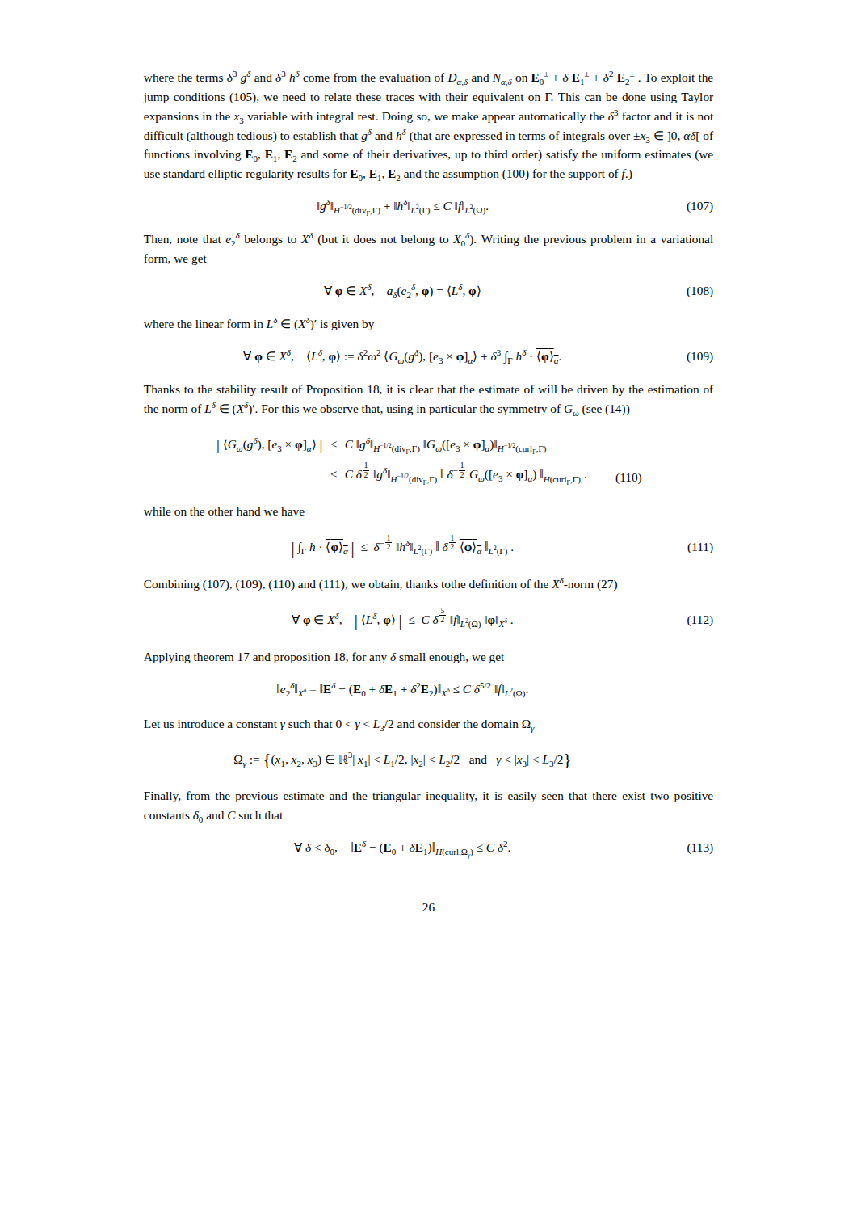where the terms δ3 gδ and δ3 hδ come from the evaluation of Dα,δ and Nα,δ on E0± + δ E1± + δ2 E2± . To exploit the jump conditions (105), we need to relate these traces with their equivalent on Γ. This can be done using Taylor expansions in the x3 variable with integral rest. Doing so, we make appear automatically the δ3 factor and it is not difficult (although tedious) to establish that gδ and hδ (that are expressed in terms of integrals over ±x3 ∈ ]0, αδ[ of functions involving E0, E1, E2 and some of their derivatives, up to third order) satisfy the uniform estimates (we use standard elliptic regularity results for E0, E1, E2 and the assumption (100) for the support of f.)
‖gδ‖H−1/2(divΓ,Γ) + ‖hδ‖L2(Γ) ≤ C ‖f‖L2(Ω).
(107)
Then, note that e2δ belongs to Xδ (but it does not belong to X0δ). Writing the previous problem in a variational form, we get
∀ φ ∈ Xδ, aδ(e2δ, φ) = ⟨Lδ, φ⟩
(108)
where the linear form in Lδ ∈ (Xδ)′ is given by
∀ φ ∈ Xδ, ⟨Lδ, φ⟩ := δ2ω2 ⟨Gω(gδ), [e3 × φ]α⟩ + δ3 ∫Γ hδ · ⟨φ⟩α.
(109)
Thanks to the stability result of Proposition 18, it is clear that the estimate of will be driven by the estimation of the norm of Lδ ∈ (Xδ)′. For this we observe that, using in particular the symmetry of Gω (see (14))
| ⟨Gω(gδ), [e3 × φ]α⟩ |
≤
C ‖gδ‖H−1/2(divΓ,Γ) ‖Gω([e3 × φ]α)‖H−1/2(curlΓ,Γ)
≤
C δ12 ‖gδ‖H−1/2(divΓ,Γ) ‖ δ−12 Gω([e3 × φ]α) ‖H(curlΓ,Γ) .
(110)
while on the other hand we have
| ∫Γ h · ⟨φ⟩α | ≤ δ−12 ‖hδ‖L2(Γ) ‖ δ12 ⟨φ⟩α ‖L2(Γ) .
(111)
Combining (107), (109), (110) and (111), we obtain, thanks tothe definition of the Xδ-norm (27)
∀ φ ∈ Xδ, | ⟨Lδ, φ⟩ | ≤ C δ52 ‖f‖L2(Ω) ‖φ‖Xδ .
(112)
Applying theorem 17 and proposition 18, for any δ small enough, we get
‖e2δ‖Xδ = ‖Eδ − (E0 + δE1 + δ2E2)‖Xδ ≤ C δ5/2 ‖f‖L2(Ω).
(0)
Let us introduce a constant γ such that 0 < γ < L3/2 and consider the domain Ωγ
Ωγ := {(x1, x2, x3) ∈ ℝ3| x1| < L1/2, |x2| < L2/2 and γ < |x3| < L3/2}
(0)
Finally, from the previous estimate and the triangular inequality, it is easily seen that there exist two positive constants δ0 and C such that
∀ δ < δ0, ‖Eδ − (E0 + δE1)‖H(curl,Ωγ) ≤ C δ2.
(113)
26